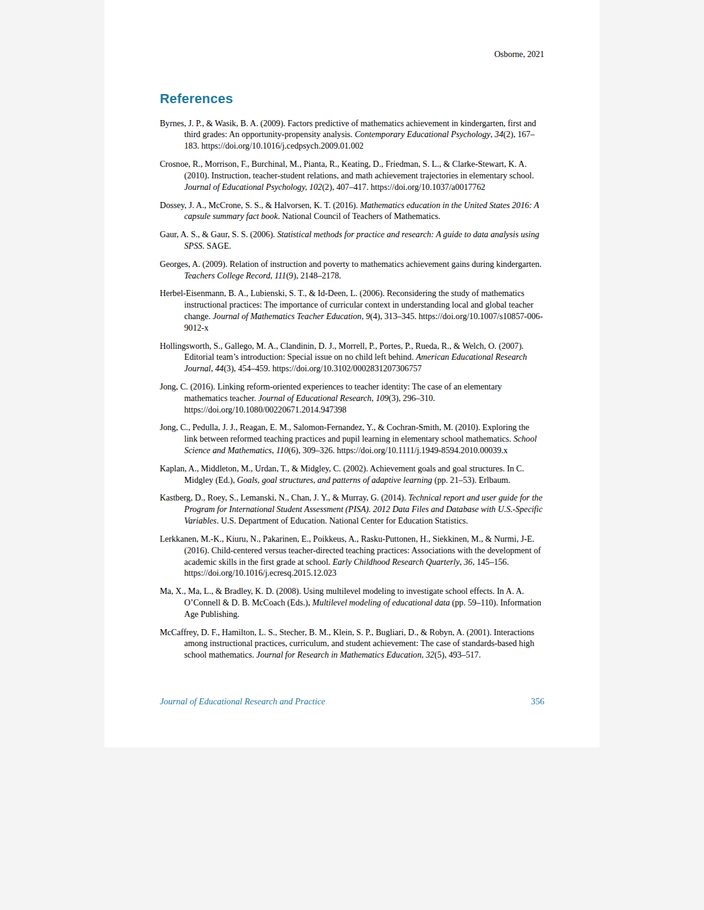Osborne, 2021
References
Byrnes, J. P., & Wasik, B. A. (2009). Factors predictive of mathematics achievement in kindergarten, first and third grades: An opportunity-propensity analysis. Contemporary Educational Psychology, 34(2), 167–183. https://doi.org/10.1016/j.cedpsych.2009.01.002
Crosnoe, R., Morrison, F., Burchinal, M., Pianta, R., Keating, D., Friedman, S. L., & Clarke-Stewart, K. A. (2010). Instruction, teacher-student relations, and math achievement trajectories in elementary school. Journal of Educational Psychology, 102(2), 407–417. https://doi.org/10.1037/a0017762
Dossey, J. A., McCrone, S. S., & Halvorsen, K. T. (2016). Mathematics education in the United States 2016: A capsule summary fact book. National Council of Teachers of Mathematics.
Gaur, A. S., & Gaur, S. S. (2006). Statistical methods for practice and research: A guide to data analysis using SPSS. SAGE.
Georges, A. (2009). Relation of instruction and poverty to mathematics achievement gains during kindergarten. Teachers College Record, 111(9), 2148–2178.
Herbel-Eisenmann, B. A., Lubienski, S. T., & Id-Deen, L. (2006). Reconsidering the study of mathematics instructional practices: The importance of curricular context in understanding local and global teacher change. Journal of Mathematics Teacher Education, 9(4), 313–345. https://doi.org/10.1007/s10857-006-9012-x
Hollingsworth, S., Gallego, M. A., Clandinin, D. J., Morrell, P., Portes, P., Rueda, R., & Welch, O. (2007). Editorial team’s introduction: Special issue on no child left behind. American Educational Research Journal, 44(3), 454–459. https://doi.org/10.3102/0002831207306757
Jong, C. (2016). Linking reform-oriented experiences to teacher identity: The case of an elementary mathematics teacher. Journal of Educational Research, 109(3), 296–310. https://doi.org/10.1080/00220671.2014.947398
Jong, C., Pedulla, J. J., Reagan, E. M., Salomon-Fernandez, Y., & Cochran-Smith, M. (2010). Exploring the link between reformed teaching practices and pupil learning in elementary school mathematics. School Science and Mathematics, 110(6), 309–326. https://doi.org/10.1111/j.1949-8594.2010.00039.x
Kaplan, A., Middleton, M., Urdan, T., & Midgley, C. (2002). Achievement goals and goal structures. In C. Midgley (Ed.), Goals, goal structures, and patterns of adaptive learning (pp. 21–53). Erlbaum.
Kastberg, D., Roey, S., Lemanski, N., Chan, J. Y., & Murray, G. (2014). Technical report and user guide for the Program for International Student Assessment (PISA). 2012 Data Files and Database with U.S.-Specific Variables. U.S. Department of Education. National Center for Education Statistics.
Lerkkanen, M.-K., Kiuru, N., Pakarinen, E., Poikkeus, A., Rasku-Puttonen, H., Siekkinen, M., & Nurmi, J-E. (2016). Child-centered versus teacher-directed teaching practices: Associations with the development of academic skills in the first grade at school. Early Childhood Research Quarterly, 36, 145–156. https://doi.org/10.1016/j.ecresq.2015.12.023
Ma, X., Ma, L., & Bradley, K. D. (2008). Using multilevel modeling to investigate school effects. In A. A. O’Connell & D. B. McCoach (Eds.), Multilevel modeling of educational data (pp. 59–110). Information Age Publishing.
McCaffrey, D. F., Hamilton, L. S., Stecher, B. M., Klein, S. P., Bugliari, D., & Robyn, A. (2001). Interactions among instructional practices, curriculum, and student achievement: The case of standards-based high school mathematics. Journal for Research in Mathematics Education, 32(5), 493–517.
Journal of Educational Research and Practice 356